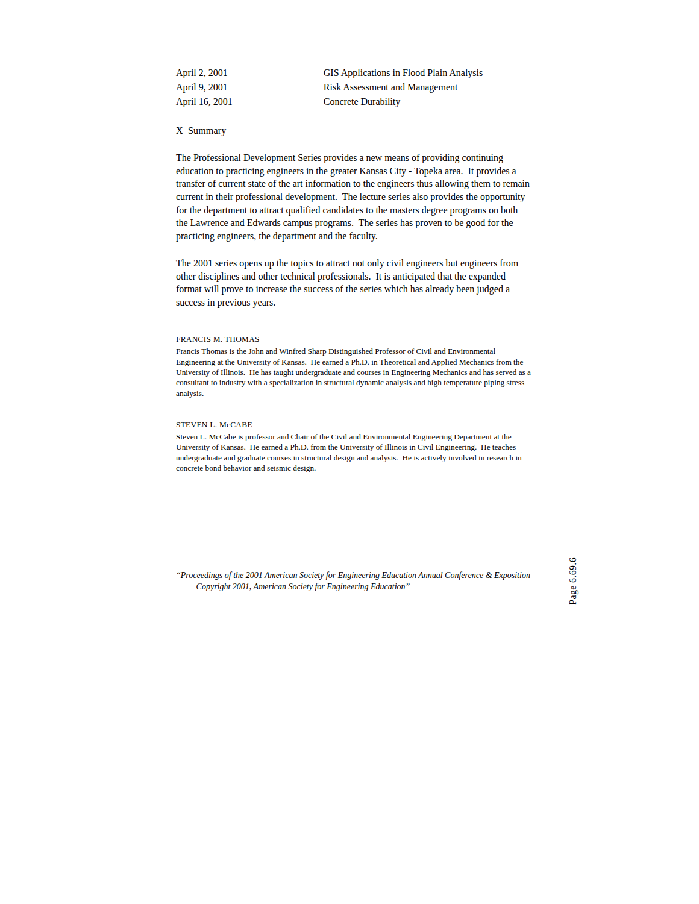April 2, 2001
GIS Applications in Flood Plain Analysis
April 9, 2001
Risk Assessment and Management
April 16, 2001
Concrete Durability
X Summary
The Professional Development Series provides a new means of providing continuing education to practicing engineers in the greater Kansas City - Topeka area. It provides a transfer of current state of the art information to the engineers thus allowing them to remain current in their professional development. The lecture series also provides the opportunity for the department to attract qualified candidates to the masters degree programs on both the Lawrence and Edwards campus programs. The series has proven to be good for the practicing engineers, the department and the faculty.
The 2001 series opens up the topics to attract not only civil engineers but engineers from other disciplines and other technical professionals. It is anticipated that the expanded format will prove to increase the success of the series which has already been judged a success in previous years.
FRANCIS M. THOMAS
Francis Thomas is the John and Winfred Sharp Distinguished Professor of Civil and Environmental Engineering at the University of Kansas. He earned a Ph.D. in Theoretical and Applied Mechanics from the University of Illinois. He has taught undergraduate and courses in Engineering Mechanics and has served as a consultant to industry with a specialization in structural dynamic analysis and high temperature piping stress analysis.
STEVEN L. McCABE
Steven L. McCabe is professor and Chair of the Civil and Environmental Engineering Department at the University of Kansas. He earned a Ph.D. from the University of Illinois in Civil Engineering. He teaches undergraduate and graduate courses in structural design and analysis. He is actively involved in research in concrete bond behavior and seismic design.
“Proceedings of the 2001 American Society for Engineering Education Annual Conference & Exposition
Copyright 2001, American Society for Engineering Education”
Page 6.69.6